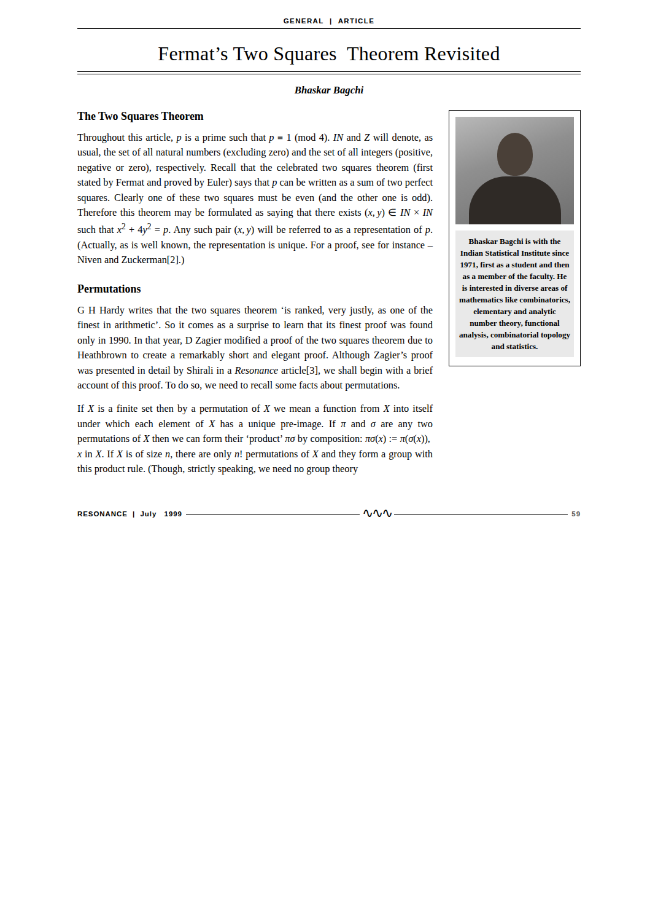GENERAL | ARTICLE
Fermat’s Two Squares Theorem Revisited
Bhaskar Bagchi
The Two Squares Theorem
Throughout this article, p is a prime such that p ≡ 1 (mod 4). IN and Z will denote, as usual, the set of all natural numbers (excluding zero) and the set of all integers (positive, negative or zero), respectively. Recall that the celebrated two squares theorem (first stated by Fermat and proved by Euler) says that p can be written as a sum of two perfect squares. Clearly one of these two squares must be even (and the other one is odd). Therefore this theorem may be formulated as saying that there exists (x, y) ∈ IN × IN such that x2 + 4y2 = p. Any such pair (x, y) will be referred to as a representation of p. (Actually, as is well known, the representation is unique. For a proof, see for instance – Niven and Zuckerman[2].)
Permutations
G H Hardy writes that the two squares theorem ‘is ranked, very justly, as one of the finest in arithmetic’. So it comes as a surprise to learn that its finest proof was found only in 1990. In that year, D Zagier modified a proof of the two squares theorem due to Heathbrown to create a remarkably short and elegant proof. Although Zagier’s proof was presented in detail by Shirali in a Resonance article[3], we shall begin with a brief account of this proof. To do so, we need to recall some facts about permutations.
If X is a finite set then by a permutation of X we mean a function from X into itself under which each element of X has a unique pre-image. If π and σ are any two permutations of X then we can form their ‘product’ πσ by composition: πσ(x) := π(σ(x)), x in X. If X is of size n, there are only n! permutations of X and they form a group with this product rule. (Though, strictly speaking, we need no group theory
Bhaskar Bagchi is with the Indian Statistical Institute since 1971, first as a student and then as a member of the faculty. He is interested in diverse areas of mathematics like combinatorics, elementary and analytic number theory, functional analysis, combinatorial topology and statistics.
RESONANCE | July 1999
∿∿∿
59